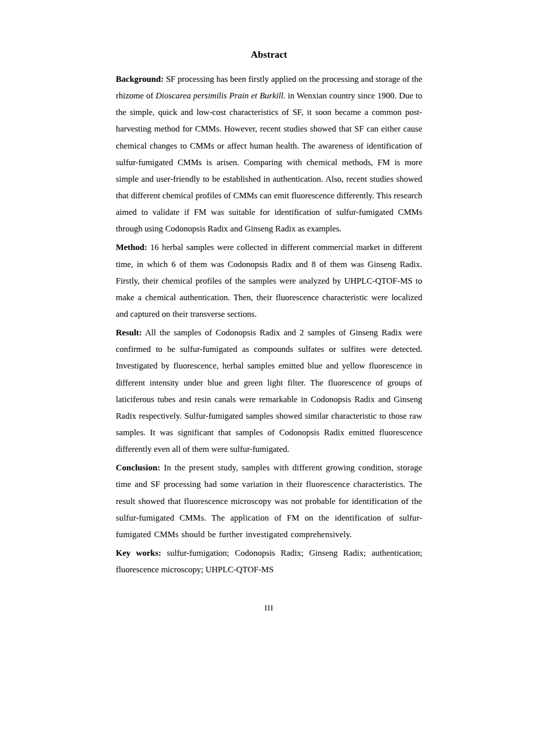Abstract
Background: SF processing has been firstly applied on the processing and storage of the rhizome of Dioscarea persimilis Prain et Burkill. in Wenxian country since 1900. Due to the simple, quick and low-cost characteristics of SF, it soon became a common post-harvesting method for CMMs. However, recent studies showed that SF can either cause chemical changes to CMMs or affect human health. The awareness of identification of sulfur-fumigated CMMs is arisen. Comparing with chemical methods, FM is more simple and user-friendly to be established in authentication. Also, recent studies showed that different chemical profiles of CMMs can emit fluorescence differently. This research aimed to validate if FM was suitable for identification of sulfur-fumigated CMMs through using Codonopsis Radix and Ginseng Radix as examples.
Method: 16 herbal samples were collected in different commercial market in different time, in which 6 of them was Codonopsis Radix and 8 of them was Ginseng Radix. Firstly, their chemical profiles of the samples were analyzed by UHPLC-QTOF-MS to make a chemical authentication. Then, their fluorescence characteristic were localized and captured on their transverse sections.
Result: All the samples of Codonopsis Radix and 2 samples of Ginseng Radix were confirmed to be sulfur-fumigated as compounds sulfates or sulfites were detected. Investigated by fluorescence, herbal samples emitted blue and yellow fluorescence in different intensity under blue and green light filter. The fluorescence of groups of laticiferous tubes and resin canals were remarkable in Codonopsis Radix and Ginseng Radix respectively. Sulfur-fumigated samples showed similar characteristic to those raw samples. It was significant that samples of Codonopsis Radix emitted fluorescence differently even all of them were sulfur-fumigated.
Conclusion: In the present study, samples with different growing condition, storage time and SF processing had some variation in their fluorescence characteristics. The result showed that fluorescence microscopy was not probable for identification of the sulfur-fumigated CMMs. The application of FM on the identification of sulfur-fumigated CMMs should be further investigated comprehensively.
Key works: sulfur-fumigation; Codonopsis Radix; Ginseng Radix; authentication; fluorescence microscopy; UHPLC-QTOF-MS
III